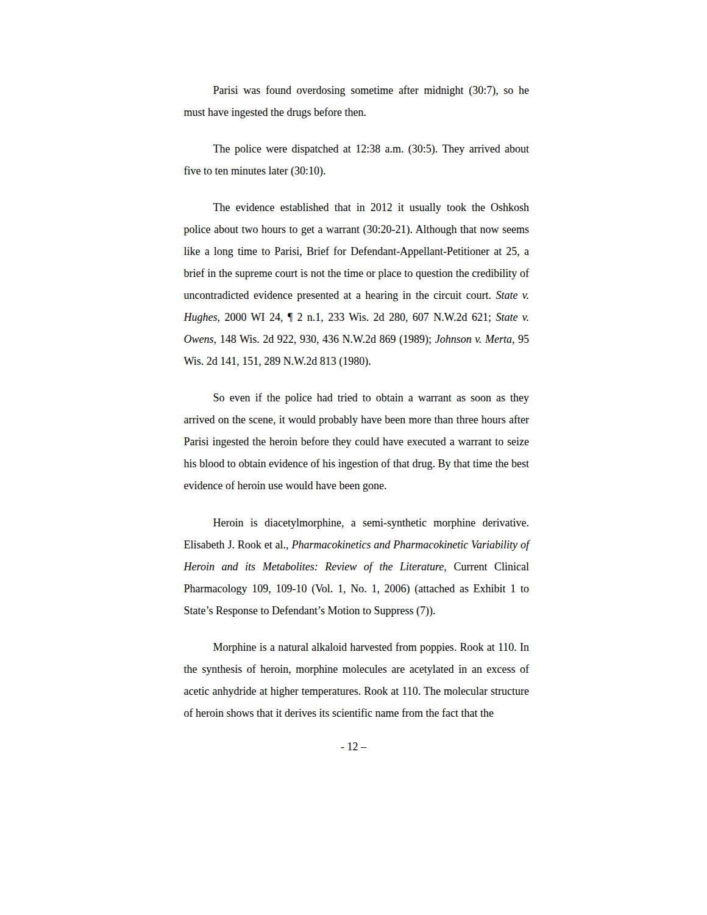Parisi was found overdosing sometime after midnight (30:7), so he must have ingested the drugs before then.
The police were dispatched at 12:38 a.m. (30:5). They arrived about five to ten minutes later (30:10).
The evidence established that in 2012 it usually took the Oshkosh police about two hours to get a warrant (30:20-21). Although that now seems like a long time to Parisi, Brief for Defendant-Appellant-Petitioner at 25, a brief in the supreme court is not the time or place to question the credibility of uncontradicted evidence presented at a hearing in the circuit court. State v. Hughes, 2000 WI 24, ¶ 2 n.1, 233 Wis. 2d 280, 607 N.W.2d 621; State v. Owens, 148 Wis. 2d 922, 930, 436 N.W.2d 869 (1989); Johnson v. Merta, 95 Wis. 2d 141, 151, 289 N.W.2d 813 (1980).
So even if the police had tried to obtain a warrant as soon as they arrived on the scene, it would probably have been more than three hours after Parisi ingested the heroin before they could have executed a warrant to seize his blood to obtain evidence of his ingestion of that drug. By that time the best evidence of heroin use would have been gone.
Heroin is diacetylmorphine, a semi-synthetic morphine derivative. Elisabeth J. Rook et al., Pharmacokinetics and Pharmacokinetic Variability of Heroin and its Metabolites: Review of the Literature, Current Clinical Pharmacology 109, 109-10 (Vol. 1, No. 1, 2006) (attached as Exhibit 1 to State’s Response to Defendant’s Motion to Suppress (7)).
Morphine is a natural alkaloid harvested from poppies. Rook at 110. In the synthesis of heroin, morphine molecules are acetylated in an excess of acetic anhydride at higher temperatures. Rook at 110. The molecular structure of heroin shows that it derives its scientific name from the fact that the
- 12 –